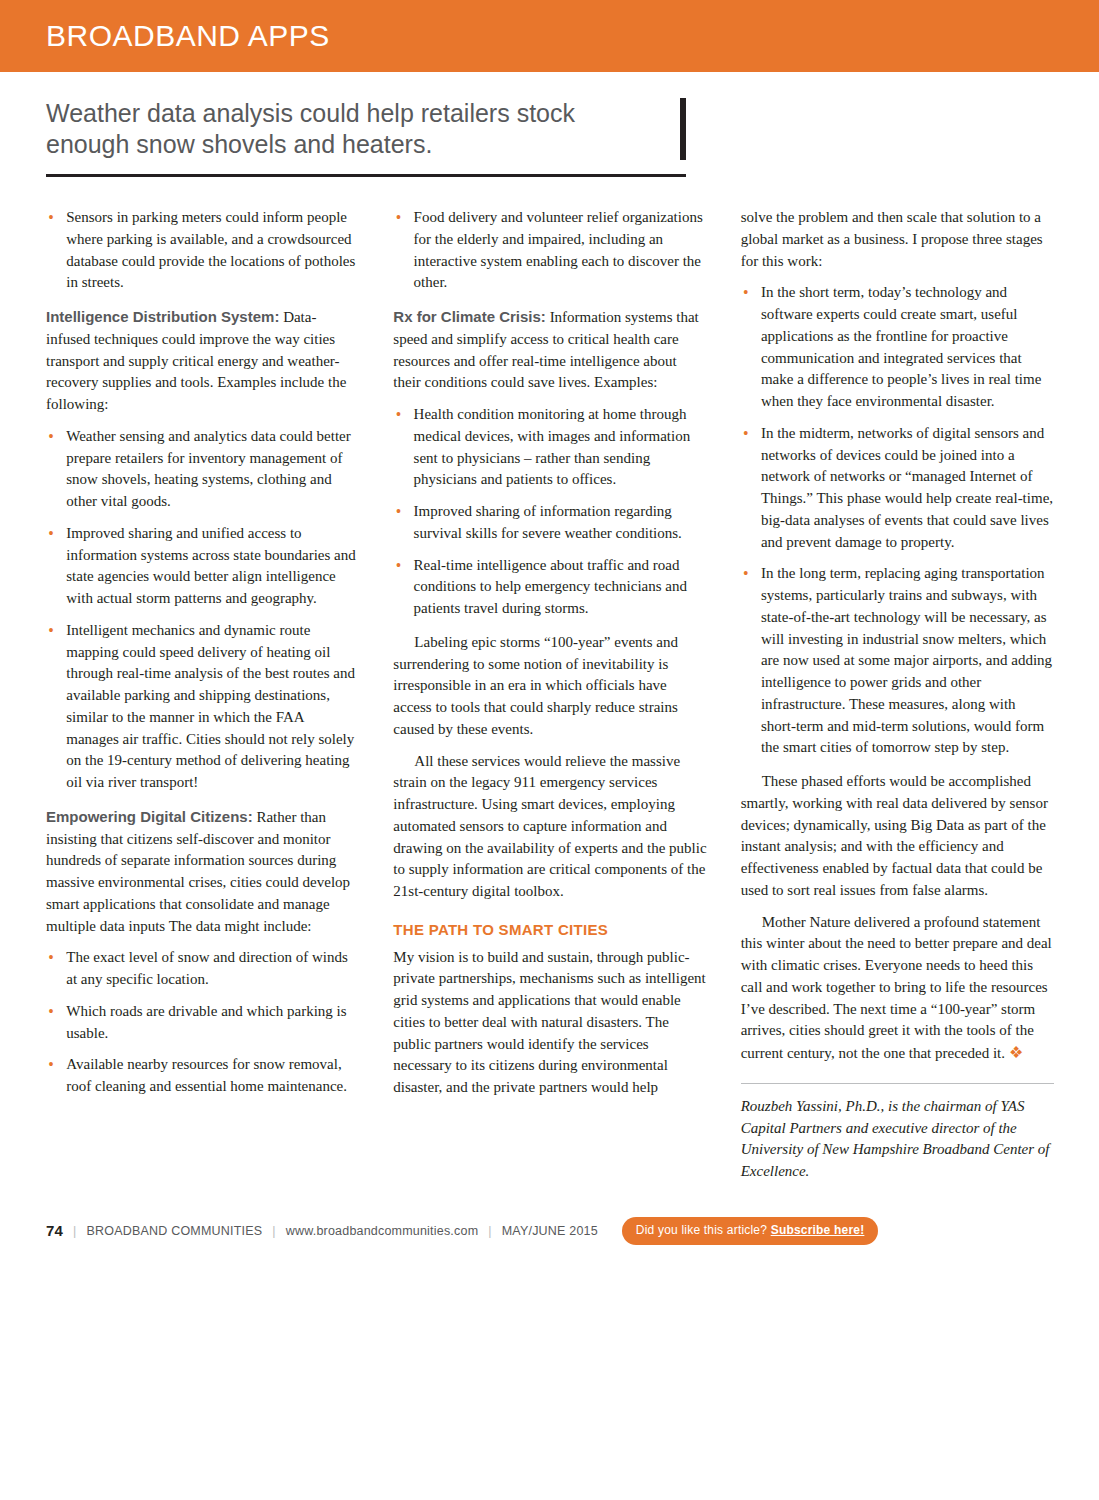Broadband Apps
Weather data analysis could help retailers stock enough snow shovels and heaters.
Sensors in parking meters could inform people where parking is available, and a crowdsourced database could provide the locations of potholes in streets.
Intelligence Distribution System: Data-infused techniques could improve the way cities transport and supply critical energy and weather-recovery supplies and tools. Examples include the following:
Weather sensing and analytics data could better prepare retailers for inventory management of snow shovels, heating systems, clothing and other vital goods.
Improved sharing and unified access to information systems across state boundaries and state agencies would better align intelligence with actual storm patterns and geography.
Intelligent mechanics and dynamic route mapping could speed delivery of heating oil through real-time analysis of the best routes and available parking and shipping destinations, similar to the manner in which the FAA manages air traffic. Cities should not rely solely on the 19-century method of delivering heating oil via river transport!
Empowering Digital Citizens: Rather than insisting that citizens self-discover and monitor hundreds of separate information sources during massive environmental crises, cities could develop smart applications that consolidate and manage multiple data inputs The data might include:
The exact level of snow and direction of winds at any specific location.
Which roads are drivable and which parking is usable.
Available nearby resources for snow removal, roof cleaning and essential home maintenance.
Food delivery and volunteer relief organizations for the elderly and impaired, including an interactive system enabling each to discover the other.
Rx for Climate Crisis: Information systems that speed and simplify access to critical health care resources and offer real-time intelligence about their conditions could save lives. Examples:
Health condition monitoring at home through medical devices, with images and information sent to physicians – rather than sending physicians and patients to offices.
Improved sharing of information regarding survival skills for severe weather conditions.
Real-time intelligence about traffic and road conditions to help emergency technicians and patients travel during storms.
Labeling epic storms “100-year” events and surrendering to some notion of inevitability is irresponsible in an era in which officials have access to tools that could sharply reduce strains caused by these events.
All these services would relieve the massive strain on the legacy 911 emergency services infrastructure. Using smart devices, employing automated sensors to capture information and drawing on the availability of experts and the public to supply information are critical components of the 21st-century digital toolbox.
The Path to Smart Cities
My vision is to build and sustain, through public-private partnerships, mechanisms such as intelligent grid systems and applications that would enable cities to better deal with natural disasters. The public partners would identify the services necessary to its citizens during environmental disaster, and the private partners would help
solve the problem and then scale that solution to a global market as a business. I propose three stages for this work:
In the short term, today’s technology and software experts could create smart, useful applications as the frontline for proactive communication and integrated services that make a difference to people’s lives in real time when they face environmental disaster.
In the midterm, networks of digital sensors and networks of devices could be joined into a network of networks or “managed Internet of Things.” This phase would help create real-time, big-data analyses of events that could save lives and prevent damage to property.
In the long term, replacing aging transportation systems, particularly trains and subways, with state-of-the-art technology will be necessary, as will investing in industrial snow melters, which are now used at some major airports, and adding intelligence to power grids and other infrastructure. These measures, along with short-term and mid-term solutions, would form the smart cities of tomorrow step by step.
These phased efforts would be accomplished smartly, working with real data delivered by sensor devices; dynamically, using Big Data as part of the instant analysis; and with the efficiency and effectiveness enabled by factual data that could be used to sort real issues from false alarms.
Mother Nature delivered a profound statement this winter about the need to better prepare and deal with climatic crises. Everyone needs to heed this call and work together to bring to life the resources I’ve described. The next time a “100-year” storm arrives, cities should greet it with the tools of the current century, not the one that preceded it. ❖
Rouzbeh Yassini, Ph.D., is the chairman of YAS Capital Partners and executive director of the University of New Hampshire Broadband Center of Excellence.
74 | Broadband Communities | www.broadbandcommunities.com | May/June 2015 Did you like this article? Subscribe here!